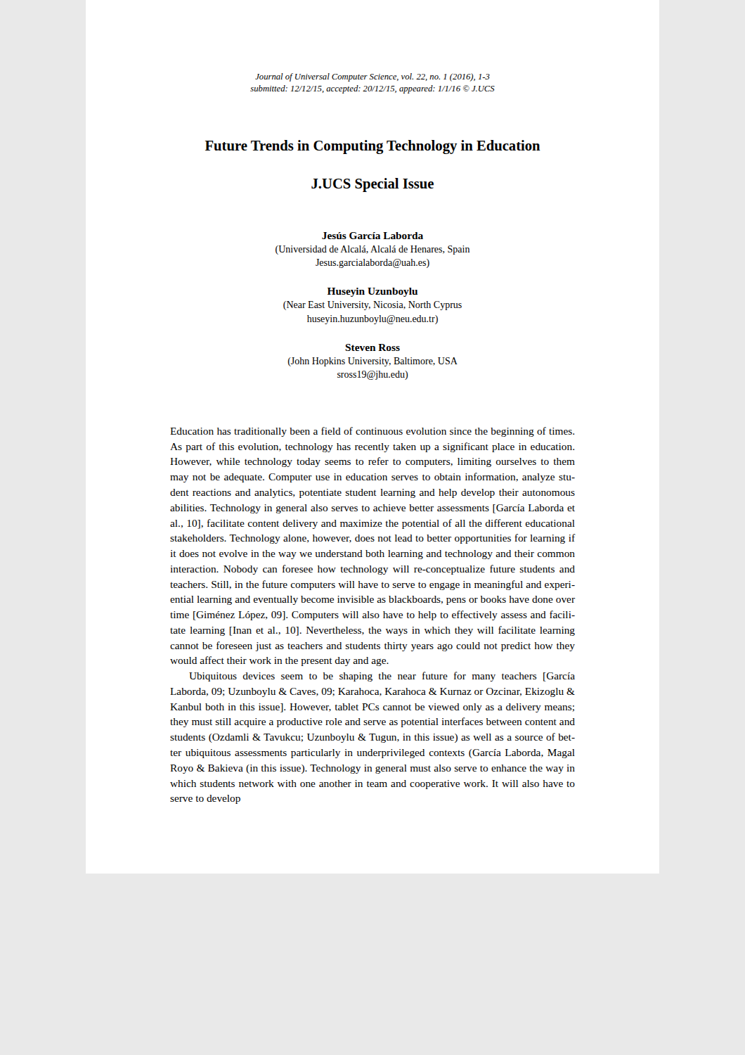Journal of Universal Computer Science, vol. 22, no. 1 (2016), 1-3
submitted: 12/12/15, accepted: 20/12/15, appeared: 1/1/16 © J.UCS
Future Trends in Computing Technology in Education
J.UCS Special Issue
Jesús García Laborda
(Universidad de Alcalá, Alcalá de Henares, Spain
Jesus.garcialaborda@uah.es)
Huseyin Uzunboylu
(Near East University, Nicosia, North Cyprus
huseyin.huzunboylu@neu.edu.tr)
Steven Ross
(John Hopkins University, Baltimore, USA
sross19@jhu.edu)
Education has traditionally been a field of continuous evolution since the beginning of times. As part of this evolution, technology has recently taken up a significant place in education. However, while technology today seems to refer to computers, limiting ourselves to them may not be adequate. Computer use in education serves to obtain information, analyze student reactions and analytics, potentiate student learning and help develop their autonomous abilities. Technology in general also serves to achieve better assessments [García Laborda et al., 10], facilitate content delivery and maximize the potential of all the different educational stakeholders. Technology alone, however, does not lead to better opportunities for learning if it does not evolve in the way we understand both learning and technology and their common interaction. Nobody can foresee how technology will re-conceptualize future students and teachers. Still, in the future computers will have to serve to engage in meaningful and experiential learning and eventually become invisible as blackboards, pens or books have done over time [Giménez López, 09]. Computers will also have to help to effectively assess and facilitate learning [Inan et al., 10]. Nevertheless, the ways in which they will facilitate learning cannot be foreseen just as teachers and students thirty years ago could not predict how they would affect their work in the present day and age.
Ubiquitous devices seem to be shaping the near future for many teachers [García Laborda, 09; Uzunboylu & Caves, 09; Karahoca, Karahoca & Kurnaz or Ozcinar, Ekizoglu & Kanbul both in this issue]. However, tablet PCs cannot be viewed only as a delivery means; they must still acquire a productive role and serve as potential interfaces between content and students (Ozdamli & Tavukcu; Uzunboylu & Tugun, in this issue) as well as a source of better ubiquitous assessments particularly in underprivileged contexts (García Laborda, Magal Royo & Bakieva (in this issue). Technology in general must also serve to enhance the way in which students network with one another in team and cooperative work. It will also have to serve to develop